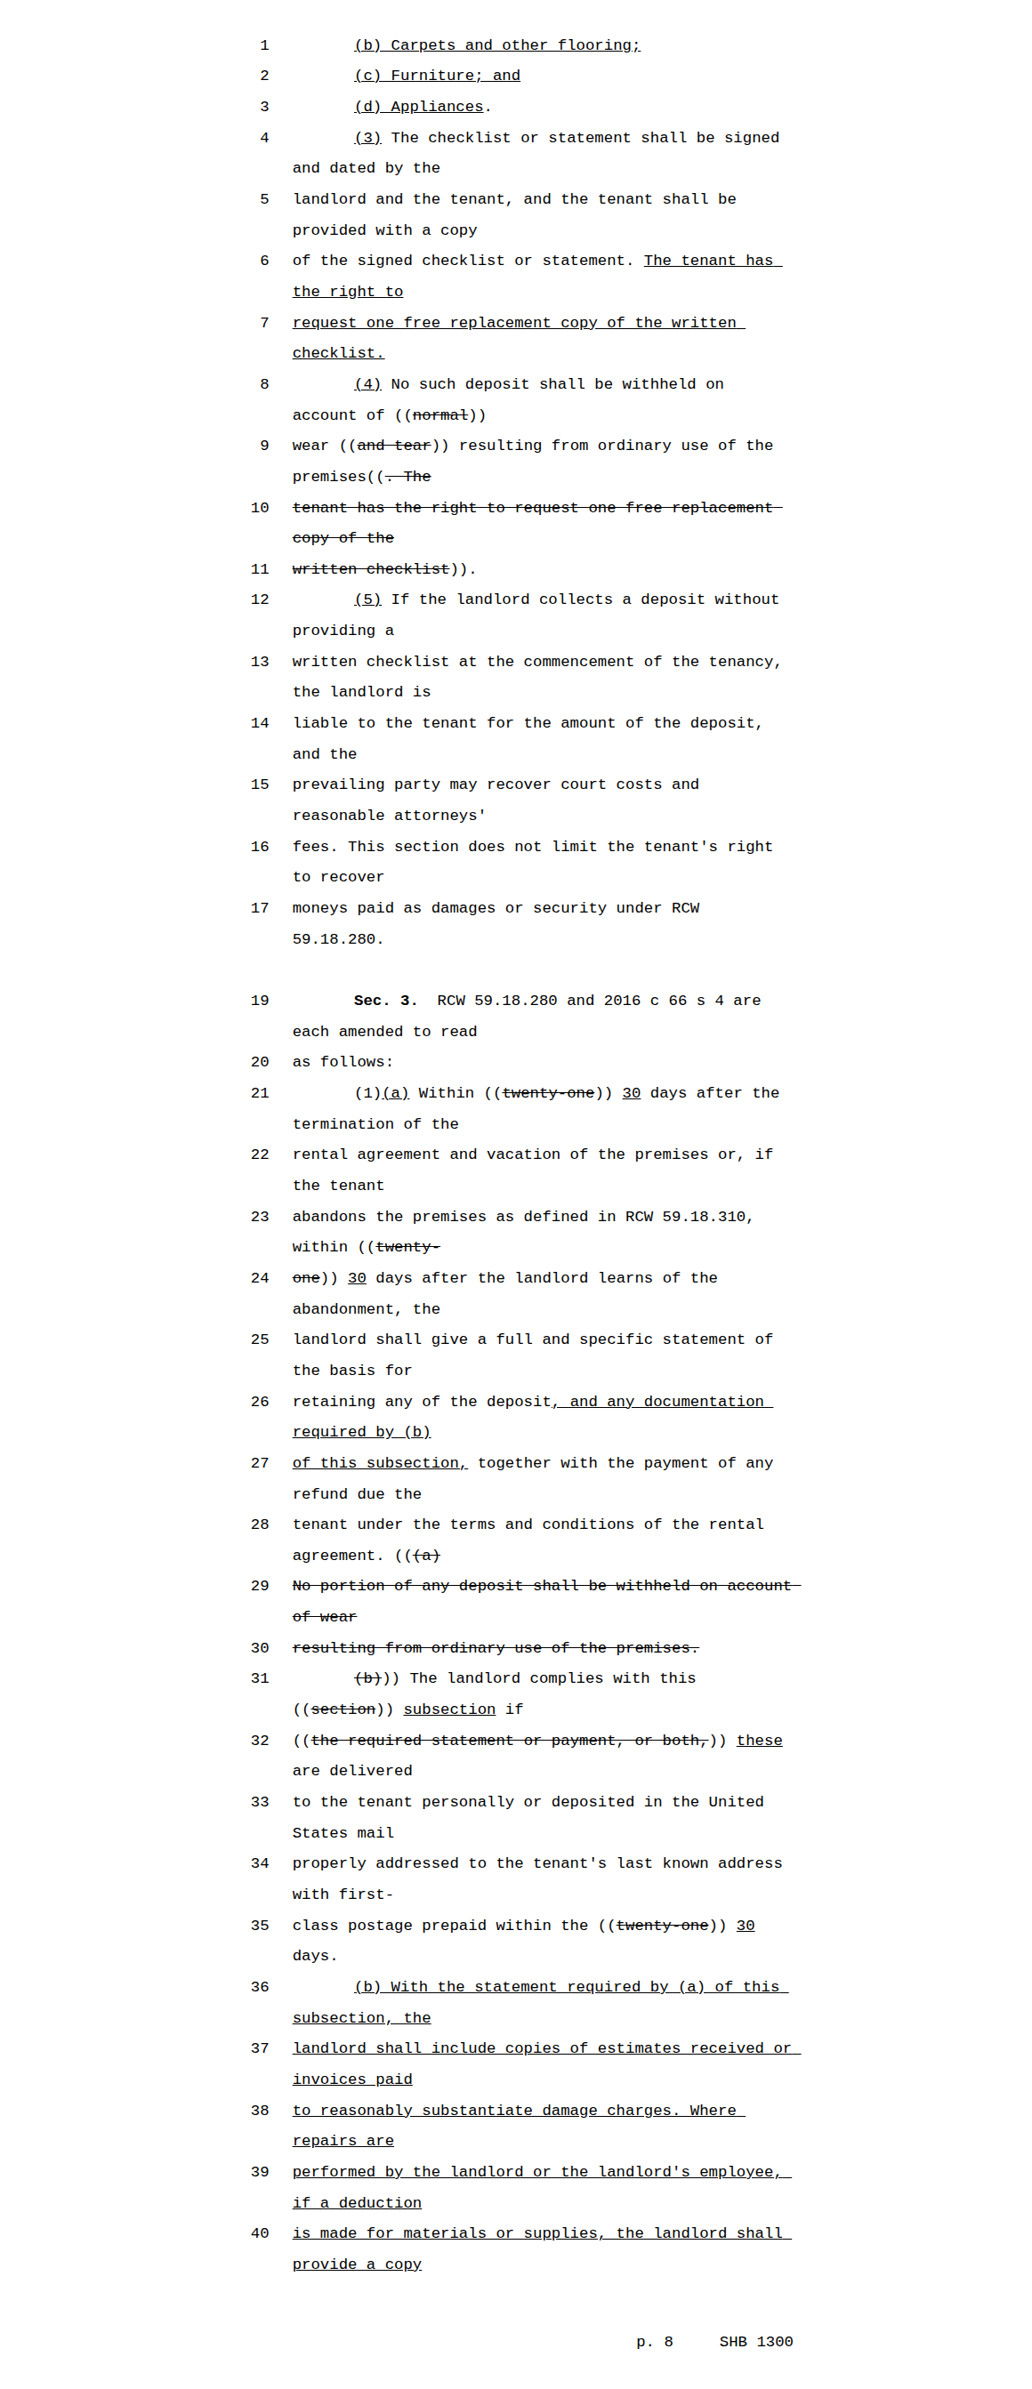(b) Carpets and other flooring;
(c) Furniture; and
(d) Appliances.
(3) The checklist or statement shall be signed and dated by the
landlord and the tenant, and the tenant shall be provided with a copy
of the signed checklist or statement. The tenant has the right to
request one free replacement copy of the written checklist.
(4) No such deposit shall be withheld on account of ((normal))
wear ((and tear)) resulting from ordinary use of the premises((. The
tenant has the right to request one free replacement copy of the
written checklist)).
(5) If the landlord collects a deposit without providing a
written checklist at the commencement of the tenancy, the landlord is
liable to the tenant for the amount of the deposit, and the
prevailing party may recover court costs and reasonable attorneys'
fees. This section does not limit the tenant's right to recover
moneys paid as damages or security under RCW 59.18.280.
Sec. 3. RCW 59.18.280 and 2016 c 66 s 4 are each amended to read
as follows:
(1)(a) Within ((twenty-one)) 30 days after the termination of the
rental agreement and vacation of the premises or, if the tenant
abandons the premises as defined in RCW 59.18.310, within ((twenty-
one)) 30 days after the landlord learns of the abandonment, the
landlord shall give a full and specific statement of the basis for
retaining any of the deposit, and any documentation required by (b)
of this subsection, together with the payment of any refund due the
tenant under the terms and conditions of the rental agreement. (((a)
No portion of any deposit shall be withheld on account of wear
resulting from ordinary use of the premises.
(b))) The landlord complies with this ((section)) subsection if
((the required statement or payment, or both,)) these are delivered
to the tenant personally or deposited in the United States mail
properly addressed to the tenant's last known address with first-
class postage prepaid within the ((twenty-one)) 30 days.
(b) With the statement required by (a) of this subsection, the
landlord shall include copies of estimates received or invoices paid
to reasonably substantiate damage charges. Where repairs are
performed by the landlord or the landlord's employee, if a deduction
is made for materials or supplies, the landlord shall provide a copy
p. 8 SHB 1300